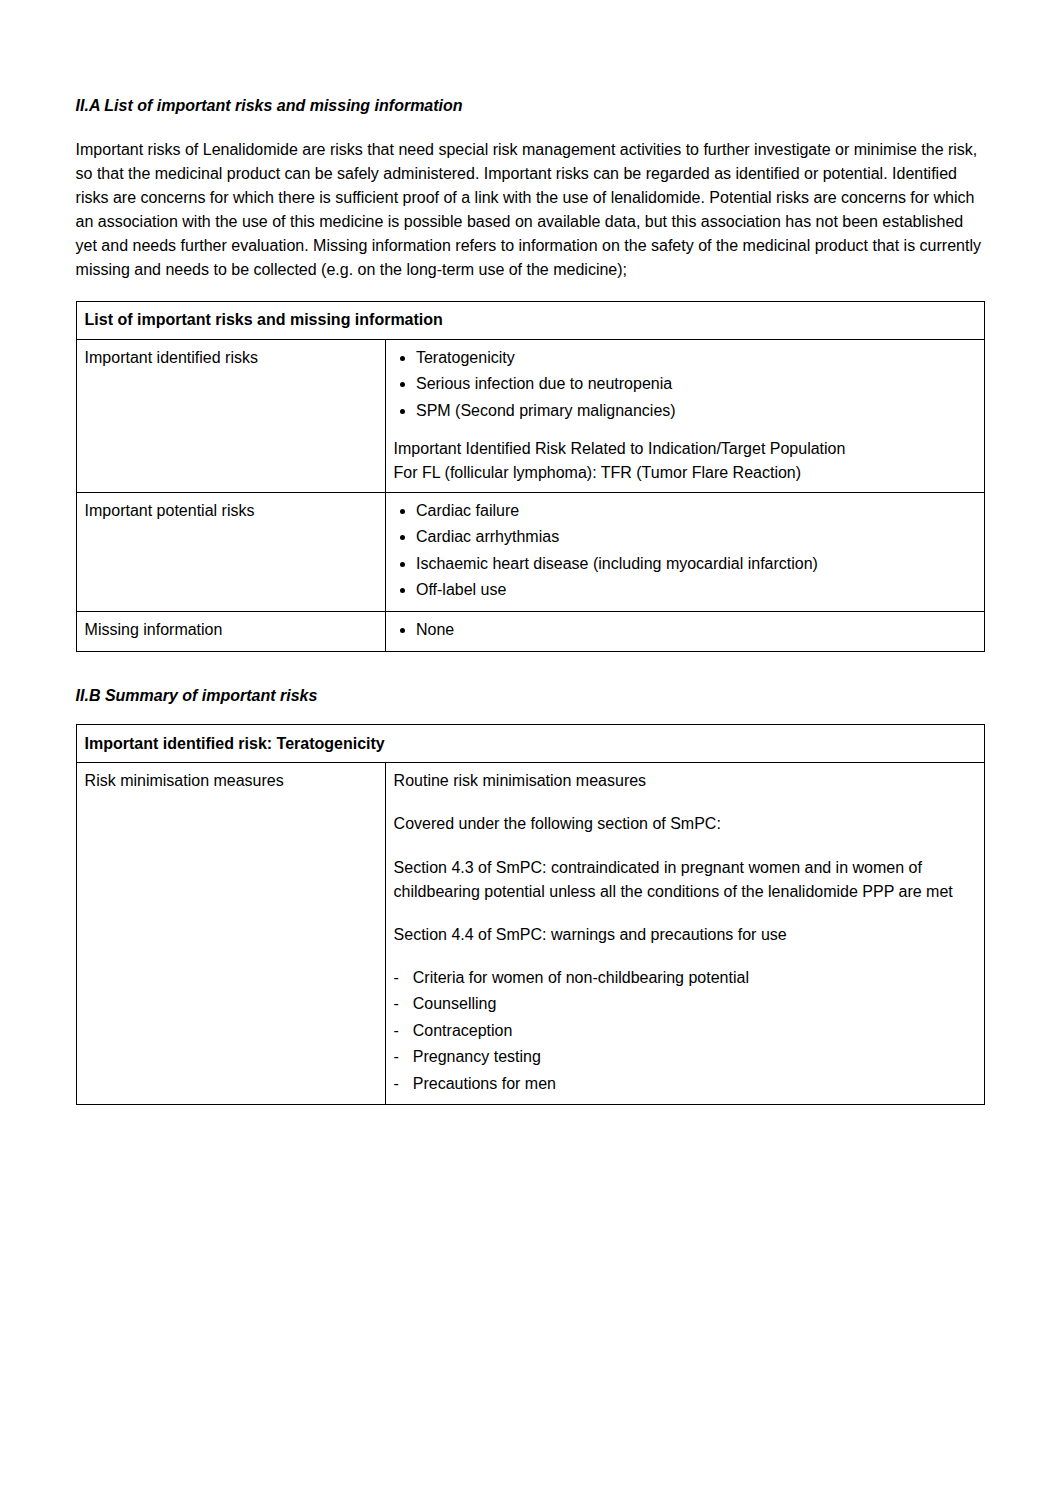II.A List of important risks and missing information
Important risks of Lenalidomide are risks that need special risk management activities to further investigate or minimise the risk, so that the medicinal product can be safely administered. Important risks can be regarded as identified or potential. Identified risks are concerns for which there is sufficient proof of a link with the use of lenalidomide. Potential risks are concerns for which an association with the use of this medicine is possible based on available data, but this association has not been established yet and needs further evaluation. Missing information refers to information on the safety of the medicinal product that is currently missing and needs to be collected (e.g. on the long-term use of the medicine);
| List of important risks and missing information |
| --- |
| Important identified risks | Teratogenicity Serious infection due to neutropenia SPM (Second primary malignancies) Important Identified Risk Related to Indication/Target Population For FL (follicular lymphoma): TFR (Tumor Flare Reaction) |
| Important potential risks | Cardiac failure Cardiac arrhythmias Ischaemic heart disease (including myocardial infarction) Off-label use |
| Missing information | None |
II.B Summary of important risks
| Important identified risk: Teratogenicity |
| Risk minimisation measures | Routine risk minimisation measures Covered under the following section of SmPC: Section 4.3 of SmPC: contraindicated in pregnant women and in women of childbearing potential unless all the conditions of the lenalidomide PPP are met Section 4.4 of SmPC: warnings and precautions for use Criteria for women of non-childbearing potential Counselling Contraception Pregnancy testing Precautions for men |